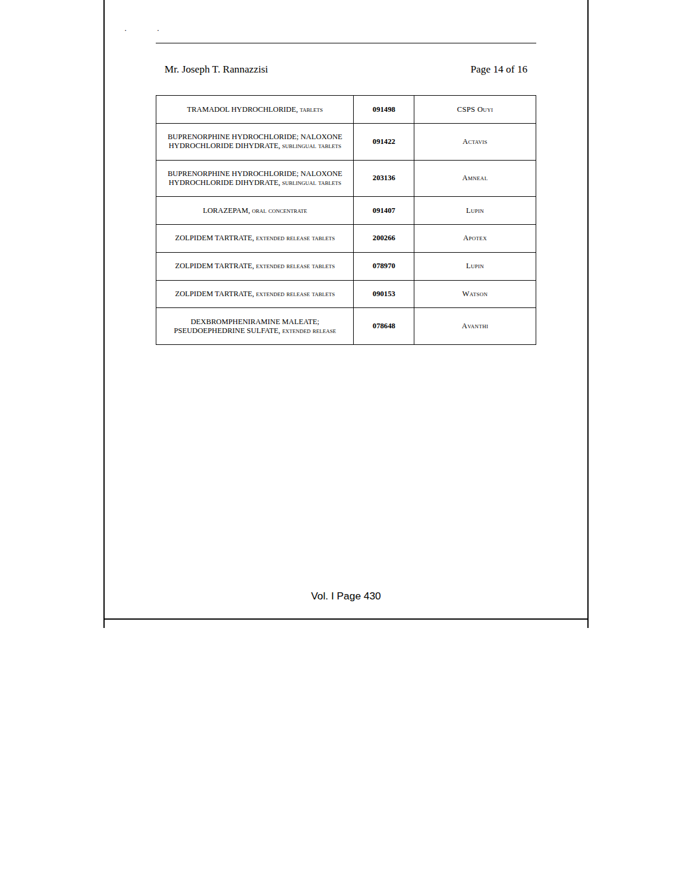. .
Mr. Joseph T. Rannazzisi
Page 14 of 16
| TRAMADOL HYDROCHLORIDE, Tablets | 091498 | CSPS Ouyi |
| BUPRENORPHINE HYDROCHLORIDE; NALOXONE HYDROCHLORIDE DIHYDRATE, Sublingual Tablets | 091422 | Actavis |
| BUPRENORPHINE HYDROCHLORIDE; NALOXONE HYDROCHLORIDE DIHYDRATE, Sublingual Tablets | 203136 | Amneal |
| LORAZEPAM, Oral Concentrate | 091407 | Lupin |
| ZOLPIDEM TARTRATE, Extended Release Tablets | 200266 | Apotex |
| ZOLPIDEM TARTRATE, Extended Release Tablets | 078970 | Lupin |
| ZOLPIDEM TARTRATE, Extended Release Tablets | 090153 | Watson |
| DEXBROMPHENIRAMINE MALEATE; PSEUDOEPHEDRINE SULFATE, Extended Release | 078648 | Avanthi |
Vol. I Page 430